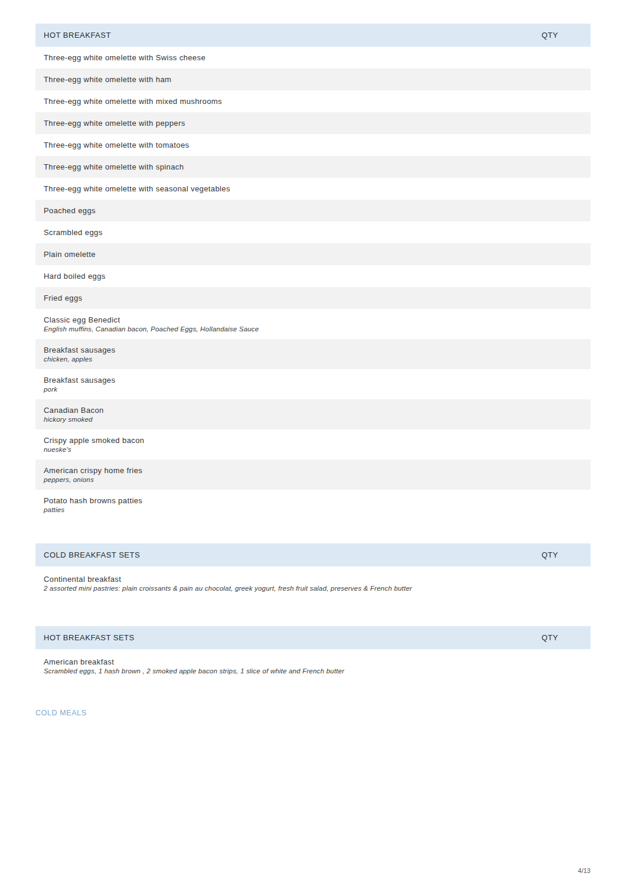| HOT BREAKFAST | QTY |
| --- | --- |
| Three-egg white omelette with Swiss cheese | |
| Three-egg white omelette with ham | |
| Three-egg white omelette with mixed mushrooms | |
| Three-egg white omelette with peppers | |
| Three-egg white omelette with tomatoes | |
| Three-egg white omelette with spinach | |
| Three-egg white omelette with seasonal vegetables | |
| Poached eggs | |
| Scrambled eggs | |
| Plain omelette | |
| Hard boiled eggs | |
| Fried eggs | |
| Classic egg Benedict English muffins, Canadian bacon, Poached Eggs, Hollandaise Sauce | |
| Breakfast sausages chicken, apples | |
| Breakfast sausages pork | |
| Canadian Bacon hickory smoked | |
| Crispy apple smoked bacon nueske's | |
| American crispy home fries peppers, onions | |
| Potato hash browns patties patties | |
| COLD BREAKFAST SETS | QTY |
| --- | --- |
| Continental breakfast 2 assorted mini pastries: plain croissants & pain au chocolat, greek yogurt, fresh fruit salad, preserves & French butter | |
| HOT BREAKFAST SETS | QTY |
| --- | --- |
| American breakfast Scrambled eggs, 1 hash brown , 2 smoked apple bacon strips, 1 slice of white and French butter | |
COLD MEALS
4/13